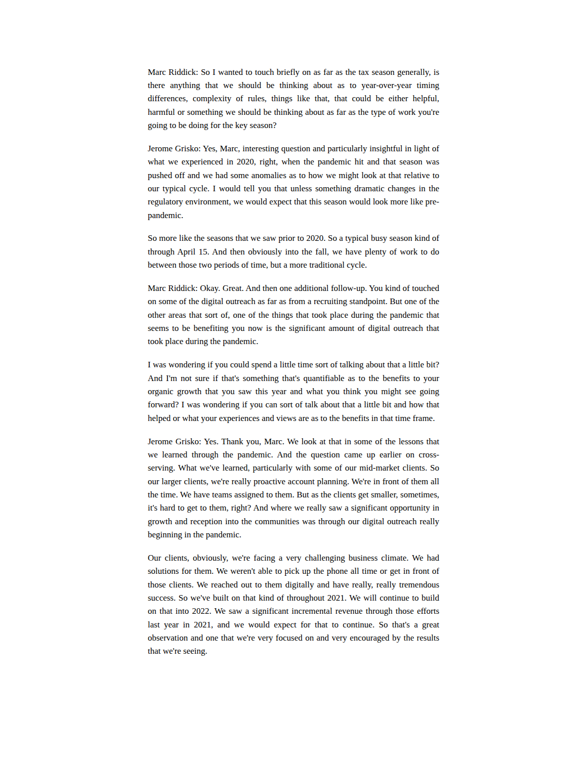Marc Riddick: So I wanted to touch briefly on as far as the tax season generally, is there anything that we should be thinking about as to year-over-year timing differences, complexity of rules, things like that, that could be either helpful, harmful or something we should be thinking about as far as the type of work you're going to be doing for the key season?
Jerome Grisko: Yes, Marc, interesting question and particularly insightful in light of what we experienced in 2020, right, when the pandemic hit and that season was pushed off and we had some anomalies as to how we might look at that relative to our typical cycle. I would tell you that unless something dramatic changes in the regulatory environment, we would expect that this season would look more like pre-pandemic.
So more like the seasons that we saw prior to 2020. So a typical busy season kind of through April 15. And then obviously into the fall, we have plenty of work to do between those two periods of time, but a more traditional cycle.
Marc Riddick: Okay. Great. And then one additional follow-up. You kind of touched on some of the digital outreach as far as from a recruiting standpoint. But one of the other areas that sort of, one of the things that took place during the pandemic that seems to be benefiting you now is the significant amount of digital outreach that took place during the pandemic.
I was wondering if you could spend a little time sort of talking about that a little bit? And I'm not sure if that's something that's quantifiable as to the benefits to your organic growth that you saw this year and what you think you might see going forward? I was wondering if you can sort of talk about that a little bit and how that helped or what your experiences and views are as to the benefits in that time frame.
Jerome Grisko: Yes. Thank you, Marc. We look at that in some of the lessons that we learned through the pandemic. And the question came up earlier on cross-serving. What we've learned, particularly with some of our mid-market clients. So our larger clients, we're really proactive account planning. We're in front of them all the time. We have teams assigned to them. But as the clients get smaller, sometimes, it's hard to get to them, right? And where we really saw a significant opportunity in growth and reception into the communities was through our digital outreach really beginning in the pandemic.
Our clients, obviously, we're facing a very challenging business climate. We had solutions for them. We weren't able to pick up the phone all time or get in front of those clients. We reached out to them digitally and have really, really tremendous success. So we've built on that kind of throughout 2021. We will continue to build on that into 2022. We saw a significant incremental revenue through those efforts last year in 2021, and we would expect for that to continue. So that's a great observation and one that we're very focused on and very encouraged by the results that we're seeing.